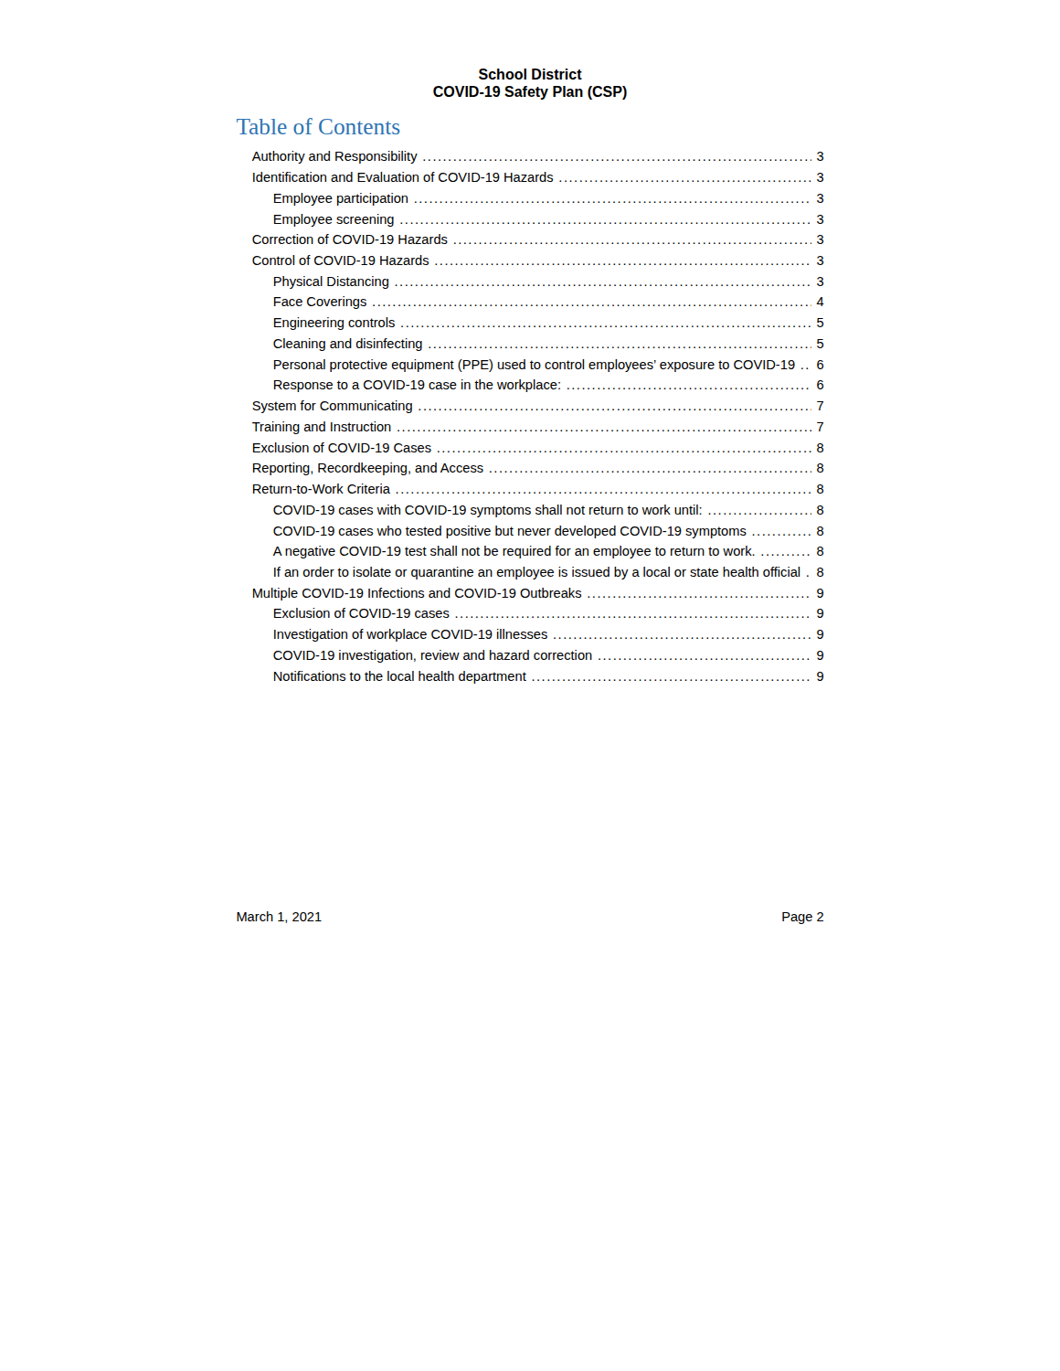School District
COVID-19 Safety Plan (CSP)
Table of Contents
Authority and Responsibility .................................................................................................................. 3
Identification and Evaluation of COVID-19 Hazards ....................................................................................... 3
Employee participation ............................................................................................................. 3
Employee screening ................................................................................................................ 3
Correction of COVID-19 Hazards ..................................................................................................... 3
Control of COVID-19 Hazards ........................................................................................................... 3
Physical Distancing ................................................................................................................. 3
Face Coverings ..................................................................................................................... 4
Engineering controls ................................................................................................................ 5
Cleaning and disinfecting .......................................................................................................... 5
Personal protective equipment (PPE) used to control employees’ exposure to COVID-19 ......................... 6
Response to a COVID-19 case in the workplace: ....................................................................................... 6
System for Communicating .............................................................................................................. 7
Training and Instruction ................................................................................................................... 7
Exclusion of COVID-19 Cases .......................................................................................................... 8
Reporting, Recordkeeping, and Access ....................................................................................... 8
Return-to-Work Criteria ................................................................................................................... 8
COVID-19 cases with COVID-19 symptoms shall not return to work until: .................................................. 8
COVID-19 cases who tested positive but never developed COVID-19 symptoms ..................................... 8
A negative COVID-19 test shall not be required for an employee to return to work. .................................... 8
If an order to isolate or quarantine an employee is issued by a local or state health official ........................ 8
Multiple COVID-19 Infections and COVID-19 Outbreaks ................................................................................ 9
Exclusion of COVID-19 cases ..................................................................................................... 9
Investigation of workplace COVID-19 illnesses ......................................................................................... 9
COVID-19 investigation, review and hazard correction ............................................................................... 9
Notifications to the local health department ................................................................................................ 9
March 1, 2021 Page 2